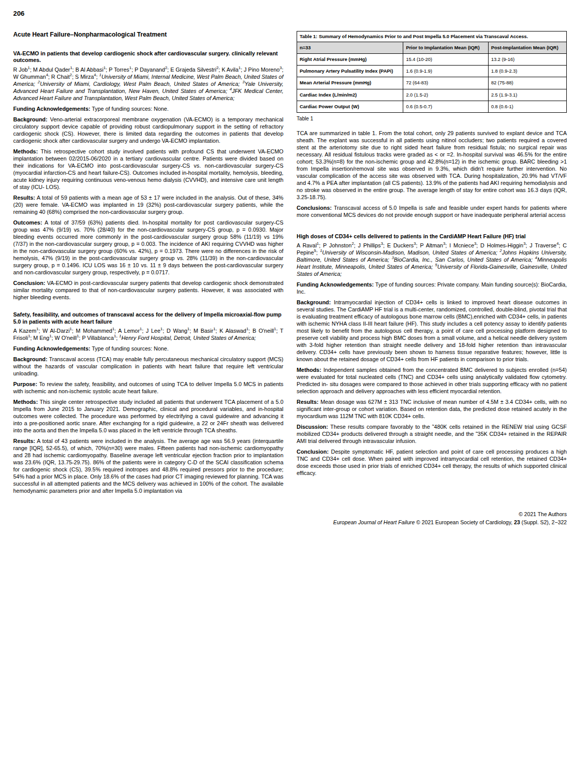206
Acute Heart Failure–Nonpharmacological Treatment
VA-ECMO in patients that develop cardiogenic shock after cardiovascular surgery. clinically relevant outcomes.
R Job1; M Abdul Qader1; B Al Abbasi1; P Torres1; P Dayanand2; E Grajeda Silvestri2; K Avila1; J Pino Moreno3; W Ghumman4; R Chait2; S Mirza4; 1University of Miami, Internal Medicine, West Palm Beach, United States of America; 2University of Miami, Cardiology, West Palm Beach, United States of America; 3Yale University, Advanced Heart Failure and Transplantation, New Haven, United States of America; 4JFK Medical Center, Advanced Heart Failure and Transplantation, West Palm Beach, United States of America;
Funding Acknowledgements: Type of funding sources: None.
Background: Veno-arterial extracorporeal membrane oxygenation (VA-ECMO) is a temporary mechanical circulatory support device capable of providing robust cardiopulmonary support in the setting of refractory cardiogenic shock (CS). However, there is limited data regarding the outcomes in patients that develop cardiogenic shock after cardiovascular surgery and undergo VA-ECMO implantation.
Methods: This retrospective cohort study involved patients with profound CS that underwent VA-ECMO implantation between 02/2015-06/2020 in a tertiary cardiovascular centre. Patients were divided based on their indications for VA-ECMO into post-cardiovascular surgery-CS vs. non-cardiovascular surgery-CS (myocardial infarction-CS and heart failure-CS). Outcomes included in-hospital mortality, hemolysis, bleeding, acute kidney injury requiring continuous veno-venous hemo dialysis (CVVHD), and intensive care unit length of stay (ICU- LOS).
Results: A total of 59 patients with a mean age of 53 ± 17 were included in the analysis. Out of these, 34% (20) were female. VA-ECMO was implanted in 19 (32%) post-cardiovascular surgery patients, while the remaining 40 (68%) comprised the non-cardiovascular surgery group.
Outcomes: A total of 37/59 (63%) patients died. In-hospital mortality for post cardiovascular surgery-CS group was 47% (9/19) vs. 70% (28/40) for the non-cardiovascular surgery-CS group, p = 0.0930. Major bleeding events occurred more commonly in the post-cardiovascular surgery group 58% (11/19) vs 19% (7/37) in the non-cardiovascular surgery group, p = 0.003. The incidence of AKI requiring CVVHD was higher in the non-cardiovascular surgery group (60% vs. 42%), p = 0.1973. There were no differences in the risk of hemolysis, 47% (9/19) in the post-cardiovascular surgery group vs. 28% (11/39) in the non-cardiovascular surgery group, p = 0.1496. ICU LOS was 16 ± 10 vs. 11 ± 9 days between the post-cardiovascular surgery and non-cardiovascular surgery group, respectively, p = 0.0717.
Conclusion: VA-ECMO in post-cardiovascular surgery patients that develop cardiogenic shock demonstrated similar mortality compared to that of non-cardiovascular surgery patients. However, it was associated with higher bleeding events.
Safety, feasibility, and outcomes of transcaval access for the delivery of Impella microaxial-flow pump 5.0 in patients with acute heart failure
A Kazem1; W Al-Darzi1; M Mohammed1; A Lemor1; J Lee1; D Wang1; M Basir1; K Alaswad1; B O'neill1; T Frisoli1; M Eng1; W O'neill1; P Villablanca1; 1Henry Ford Hospital, Detroit, United States of America;
Funding Acknowledgements: Type of funding sources: None.
Background: Transcaval access (TCA) may enable fully percutaneous mechanical circulatory support (MCS) without the hazards of vascular complication in patients with heart failure that require left ventricular unloading.
Purpose: To review the safety, feasibility, and outcomes of using TCA to deliver Impella 5.0 MCS in patients with ischemic and non-ischemic systolic acute heart failure.
Methods: This single center retrospective study included all patients that underwent TCA placement of a 5.0 Impella from June 2015 to January 2021. Demographic, clinical and procedural variables, and in-hospital outcomes were collected. The procedure was performed by electrifying a caval guidewire and advancing it into a pre-positioned aortic snare. After exchanging for a rigid guidewire, a 22 or 24Fr sheath was delivered into the aorta and then the Impella 5.0 was placed in the left ventricle through TCA sheaths.
Results: A total of 43 patients were included in the analysis. The average age was 56.9 years (interquartile range [IQR], 52-65.5), of which, 70%(n=30) were males. Fifteen patients had non-ischemic cardiomyopathy and 28 had ischemic cardiomyopathy. Baseline average left ventricular ejection fraction prior to implantation was 23.6% (IQR, 13.75-29.75). 86% of the patients were in category C-D of the SCAI classification schema for cardiogenic shock (CS), 39.5% required inotropes and 48.8% required pressors prior to the procedure; 54% had a prior MCS in place. Only 18.6% of the cases had prior CT imaging reviewed for planning. TCA was successful in all attempted patients and the MCS delivery was achieved in 100% of the cohort. The available hemodynamic parameters prior and after Impella 5.0 implantation via
Table 1: Summary of Hemodynamics Prior to and Post Impella 5.0 Placement via Transcaval Access.
| n=33 | Prior to Implantation Mean (IQR) | Post-Implantation Mean (IQR) |
| --- | --- | --- |
| Right Atrial Pressure (mmHg) | 15.4 (10-20) | 13.2 (9-16) |
| Pulmonary Artery Pulsatility Index (PAPi) | 1.6 (0.9-1.9) | 1.8 (0.9-2.3) |
| Mean Arterial Pressure (mmHg) | 72 (64-83) | 82 (75-88) |
| Cardiac Index (L/min/m2) | 2.0 (1.5-2) | 2.5 (1.9-3.1) |
| Cardiac Power Output (W) | 0.6 (0.5-0.7) | 0.8 (0.6-1) |
Table 1
TCA are summarized in table 1. From the total cohort, only 29 patients survived to explant device and TCA sheath. The explant was successful in all patients using nitinol occluders; two patients required a covered stent at the arteriotomy site due to right sided heart failure from residual fistula; no surgical repair was necessary. All residual fistulous tracks were graded as < or =2. In-hospital survival was 46.5% for the entire cohort; 53.3%(n=8) for the non-ischemic group and 42.8%(n=12) in the ischemic group. BARC bleeding >1 from Impella insertion/removal site was observed in 9.3%, which didn't require further intervention. No vascular complication of the access site was observed with TCA. During hospitalization, 20.9% had VT/VF and 4.7% a PEA after implantation (all CS patients). 13.9% of the patients had AKI requiring hemodialysis and no stroke was observed in the entire group. The average length of stay for entire cohort was 16.3 days (IQR, 3.25-18.75).
Conclusions: Transcaval access of 5.0 Impella is safe and feasible under expert hands for patients where more conventional MCS devices do not provide enough support or have inadequate peripheral arterial access
High doses of CD34+ cells delivered to patients in the CardiAMP Heart Failure (HF) trial
A Raval1; P Johnston2; J Phillips3; E Duckers3; P Altman3; I Mcniece3; D Holmes-Higgin3; J Traverse4; C Pepine5; 1University of Wisconsin-Madison, Madison, United States of America; 2Johns Hopkins University, Baltimore, United States of America; 3BioCardia, Inc., San Carlos, United States of America; 4Minneapolis Heart Institute, Minneapolis, United States of America; 5University of Florida-Gainesville, Gainesville, United States of America;
Funding Acknowledgements: Type of funding sources: Private company. Main funding source(s): BioCardia, Inc.
Background: Intramyocardial injection of CD34+ cells is linked to improved heart disease outcomes in several studies. The CardiAMP HF trial is a multi-center, randomized, controlled, double-blind, pivotal trial that is evaluating treatment efficacy of autologous bone marrow cells (BMC),enriched with CD34+ cells, in patients with ischemic NYHA class II-III heart failure (HF). This study includes a cell potency assay to identify patients most likely to benefit from the autologous cell therapy, a point of care cell processing platform designed to preserve cell viability and process high BMC doses from a small volume, and a helical needle delivery system with 3-fold higher retention than straight needle delivery and 18-fold higher retention than intravascular delivery. CD34+ cells have previously been shown to harness tissue reparative features; however, little is known about the retained dosage of CD34+ cells from HF patients in comparison to prior trials.
Methods: Independent samples obtained from the concentrated BMC delivered to subjects enrolled (n=54) were evaluated for total nucleated cells (TNC) and CD34+ cells using analytically validated flow cytometry. Predicted in- situ dosages were compared to those achieved in other trials supporting efficacy with no patient selection approach and delivery approaches with less efficient myocardial retention.
Results: Mean dosage was 627M ± 313 TNC inclusive of mean number of 4.5M ± 3.4 CD34+ cells, with no significant inter-group or cohort variation. Based on retention data, the predicted dose retained acutely in the myocardium was 112M TNC with 810K CD34+ cells.
Discussion: These results compare favorably to the ˜480K cells retained in the RENEW trial using GCSF mobilized CD34+ products delivered through a straight needle, and the ˜35K CD34+ retained in the REPAIR AMI trial delivered through intravascular infusion.
Conclusion: Despite symptomatic HF, patient selection and point of care cell processing produces a high TNC and CD34+ cell dose. When paired with improved intramyocardial cell retention, the retained CD34+ dose exceeds those used in prior trials of enriched CD34+ cell therapy, the results of which supported clinical efficacy.
© 2021 The Authors
European Journal of Heart Failure © 2021 European Society of Cardiology, 23 (Suppl. S2), 2−322